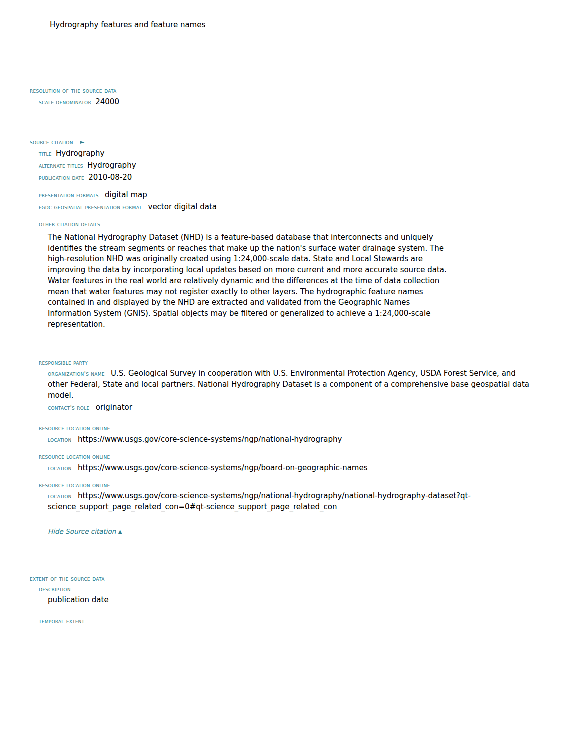Hydrography features and feature names
Resolution of the source data
Scale denominator 24000
Source citation►
Title Hydrography
Alternate titles Hydrography
Publication date 2010-08-20
Presentation formats digital map
FGDC geospatial presentation format vector digital data
Other citation details
The National Hydrography Dataset (NHD) is a feature-based database that interconnects and uniquely identifies the stream segments or reaches that make up the nation's surface water drainage system. The high-resolution NHD was originally created using 1:24,000-scale data. State and Local Stewards are improving the data by incorporating local updates based on more current and more accurate source data. Water features in the real world are relatively dynamic and the differences at the time of data collection mean that water features may not register exactly to other layers. The hydrographic feature names contained in and displayed by the NHD are extracted and validated from the Geographic Names Information System (GNIS). Spatial objects may be filtered or generalized to achieve a 1:24,000-scale representation.
Responsible party
Organization's name U.S. Geological Survey in cooperation with U.S. Environmental Protection Agency, USDA Forest Service, and other Federal, State and local partners. National Hydrography Dataset is a component of a comprehensive base geospatial data model.
Contact's role originator
Resource location online
Location https://www.usgs.gov/core-science-systems/ngp/national-hydrography
Resource location online
Location https://www.usgs.gov/core-science-systems/ngp/board-on-geographic-names
Resource location online
Location https://www.usgs.gov/core-science-systems/ngp/national-hydrography/national-hydrography-dataset?qt-science_support_page_related_con=0#qt-science_support_page_related_con
Hide Source citation ▲
Extent of the source data
Description
publication date
Temporal extent